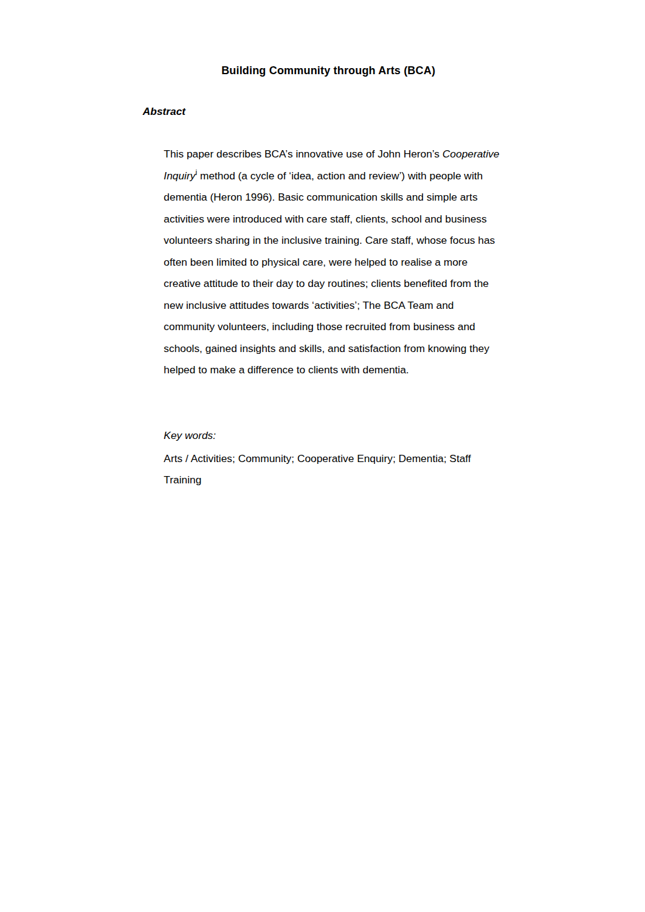Building Community through Arts (BCA)
Abstract
This paper describes BCA’s innovative use of John Heron’s Cooperative Inquiryi method (a cycle of ‘idea, action and review’) with people with dementia (Heron 1996). Basic communication skills and simple arts activities were introduced with care staff, clients, school and business volunteers sharing in the inclusive training. Care staff, whose focus has often been limited to physical care, were helped to realise a more creative attitude to their day to day routines; clients benefited from the new inclusive attitudes towards ‘activities’; The BCA Team and community volunteers, including those recruited from business and schools, gained insights and skills, and satisfaction from knowing they helped to make a difference to clients with dementia.
Key words:
Arts / Activities; Community; Cooperative Enquiry; Dementia; Staff Training